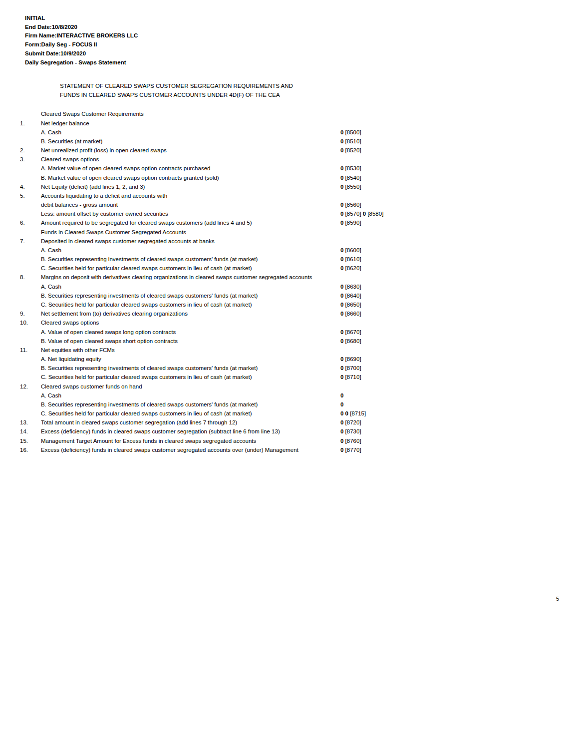INITIAL
End Date:10/8/2020
Firm Name:INTERACTIVE BROKERS LLC
Form:Daily Seg - FOCUS II
Submit Date:10/9/2020
Daily Segregation - Swaps Statement
STATEMENT OF CLEARED SWAPS CUSTOMER SEGREGATION REQUIREMENTS AND
FUNDS IN CLEARED SWAPS CUSTOMER ACCOUNTS UNDER 4D(F) OF THE CEA
| | Cleared Swaps Customer Requirements | |
| 1. | Net ledger balance | |
| | A. Cash | 0 [8500] |
| | B. Securities (at market) | 0 [8510] |
| 2. | Net unrealized profit (loss) in open cleared swaps | 0 [8520] |
| 3. | Cleared swaps options | |
| | A. Market value of open cleared swaps option contracts purchased | 0 [8530] |
| | B. Market value of open cleared swaps option contracts granted (sold) | 0 [8540] |
| 4. | Net Equity (deficit) (add lines 1, 2, and 3) | 0 [8550] |
| 5. | Accounts liquidating to a deficit and accounts with | |
| | debit balances - gross amount | 0 [8560] |
| | Less: amount offset by customer owned securities | 0 [8570] 0 [8580] |
| 6. | Amount required to be segregated for cleared swaps customers (add lines 4 and 5) | 0 [8590] |
| | Funds in Cleared Swaps Customer Segregated Accounts | |
| 7. | Deposited in cleared swaps customer segregated accounts at banks | |
| | A. Cash | 0 [8600] |
| | B. Securities representing investments of cleared swaps customers' funds (at market) | 0 [8610] |
| | C. Securities held for particular cleared swaps customers in lieu of cash (at market) | 0 [8620] |
| 8. | Margins on deposit with derivatives clearing organizations in cleared swaps customer segregated accounts | |
| | A. Cash | 0 [8630] |
| | B. Securities representing investments of cleared swaps customers' funds (at market) | 0 [8640] |
| | C. Securities held for particular cleared swaps customers in lieu of cash (at market) | 0 [8650] |
| 9. | Net settlement from (to) derivatives clearing organizations | 0 [8660] |
| 10. | Cleared swaps options | |
| | A. Value of open cleared swaps long option contracts | 0 [8670] |
| | B. Value of open cleared swaps short option contracts | 0 [8680] |
| 11. | Net equities with other FCMs | |
| | A. Net liquidating equity | 0 [8690] |
| | B. Securities representing investments of cleared swaps customers' funds (at market) | 0 [8700] |
| | C. Securities held for particular cleared swaps customers in lieu of cash (at market) | 0 [8710] |
| 12. | Cleared swaps customer funds on hand | |
| | A. Cash | 0 |
| | B. Securities representing investments of cleared swaps customers' funds (at market) | 0 |
| | C. Securities held for particular cleared swaps customers in lieu of cash (at market) | 0 0 [8715] |
| 13. | Total amount in cleared swaps customer segregation (add lines 7 through 12) | 0 [8720] |
| 14. | Excess (deficiency) funds in cleared swaps customer segregation (subtract line 6 from line 13) | 0 [8730] |
| 15. | Management Target Amount for Excess funds in cleared swaps segregated accounts | 0 [8760] |
| 16. | Excess (deficiency) funds in cleared swaps customer segregated accounts over (under) Management | 0 [8770] |
5